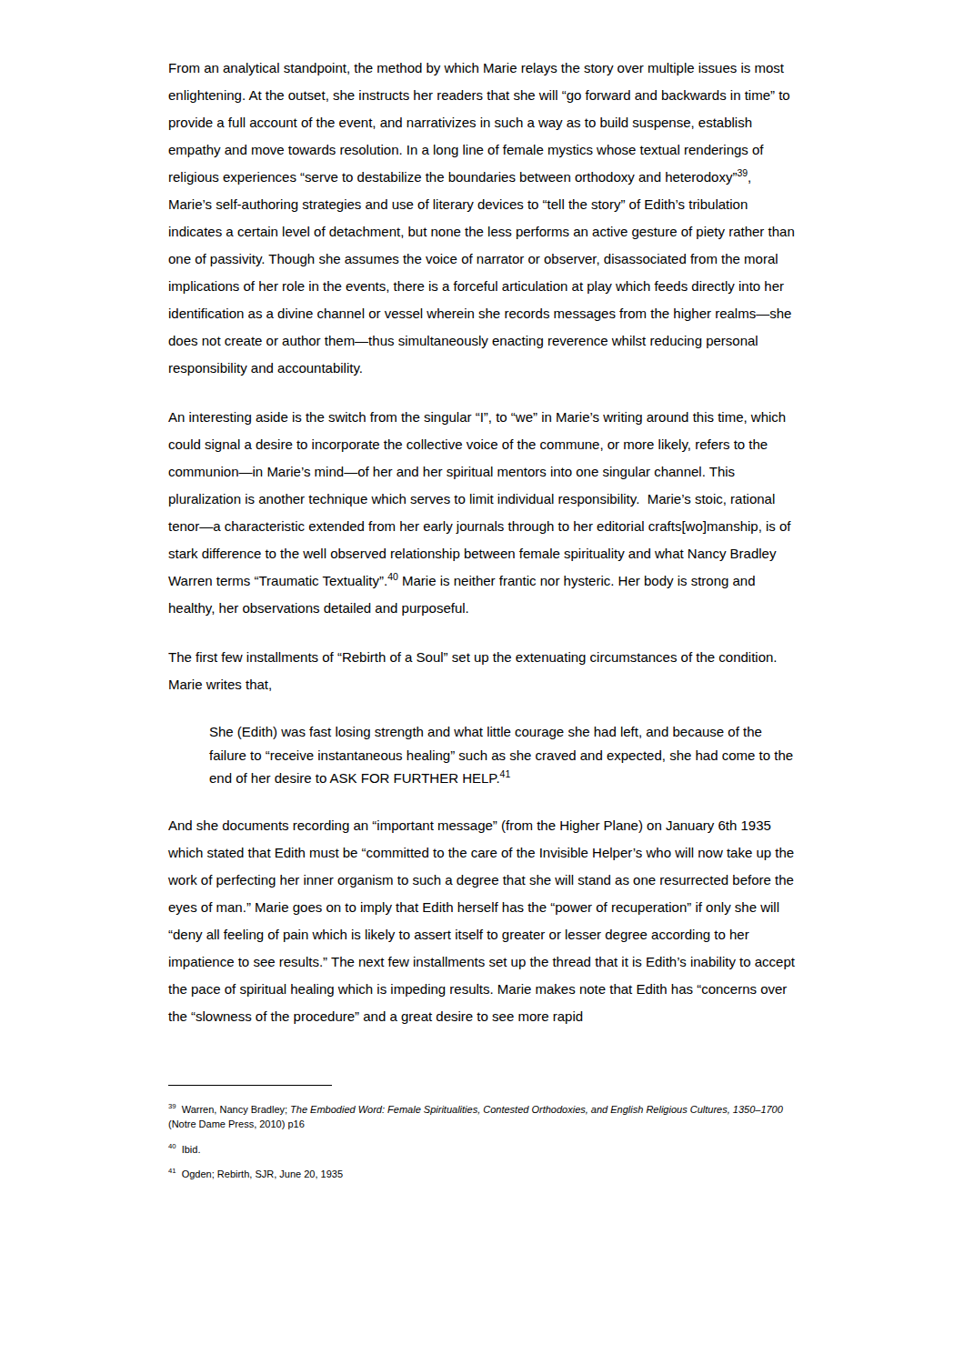From an analytical standpoint, the method by which Marie relays the story over multiple issues is most enlightening. At the outset, she instructs her readers that she will “go forward and backwards in time” to provide a full account of the event, and narrativizes in such a way as to build suspense, establish empathy and move towards resolution. In a long line of female mystics whose textual renderings of religious experiences “serve to destabilize the boundaries between orthodoxy and heterodoxy”39, Marie’s self-authoring strategies and use of literary devices to “tell the story” of Edith’s tribulation indicates a certain level of detachment, but none the less performs an active gesture of piety rather than one of passivity. Though she assumes the voice of narrator or observer, disassociated from the moral implications of her role in the events, there is a forceful articulation at play which feeds directly into her identification as a divine channel or vessel wherein she records messages from the higher realms—she does not create or author them—thus simultaneously enacting reverence whilst reducing personal responsibility and accountability.
An interesting aside is the switch from the singular “I”, to “we” in Marie’s writing around this time, which could signal a desire to incorporate the collective voice of the commune, or more likely, refers to the communion—in Marie’s mind—of her and her spiritual mentors into one singular channel. This pluralization is another technique which serves to limit individual responsibility. Marie’s stoic, rational tenor—a characteristic extended from her early journals through to her editorial crafts[wo]manship, is of stark difference to the well observed relationship between female spirituality and what Nancy Bradley Warren terms “Traumatic Textuality”.40 Marie is neither frantic nor hysteric. Her body is strong and healthy, her observations detailed and purposeful.
The first few installments of “Rebirth of a Soul” set up the extenuating circumstances of the condition. Marie writes that,
She (Edith) was fast losing strength and what little courage she had left, and because of the failure to “receive instantaneous healing” such as she craved and expected, she had come to the end of her desire to ASK FOR FURTHER HELP.41
And she documents recording an “important message” (from the Higher Plane) on January 6th 1935 which stated that Edith must be “committed to the care of the Invisible Helper’s who will now take up the work of perfecting her inner organism to such a degree that she will stand as one resurrected before the eyes of man.” Marie goes on to imply that Edith herself has the “power of recuperation” if only she will “deny all feeling of pain which is likely to assert itself to greater or lesser degree according to her impatience to see results.” The next few installments set up the thread that it is Edith’s inability to accept the pace of spiritual healing which is impeding results. Marie makes note that Edith has “concerns over the “slowness of the procedure” and a great desire to see more rapid
39 Warren, Nancy Bradley; The Embodied Word: Female Spiritualities, Contested Orthodoxies, and English Religious Cultures, 1350–1700 (Notre Dame Press, 2010) p16
40 Ibid.
41 Ogden; Rebirth, SJR, June 20, 1935